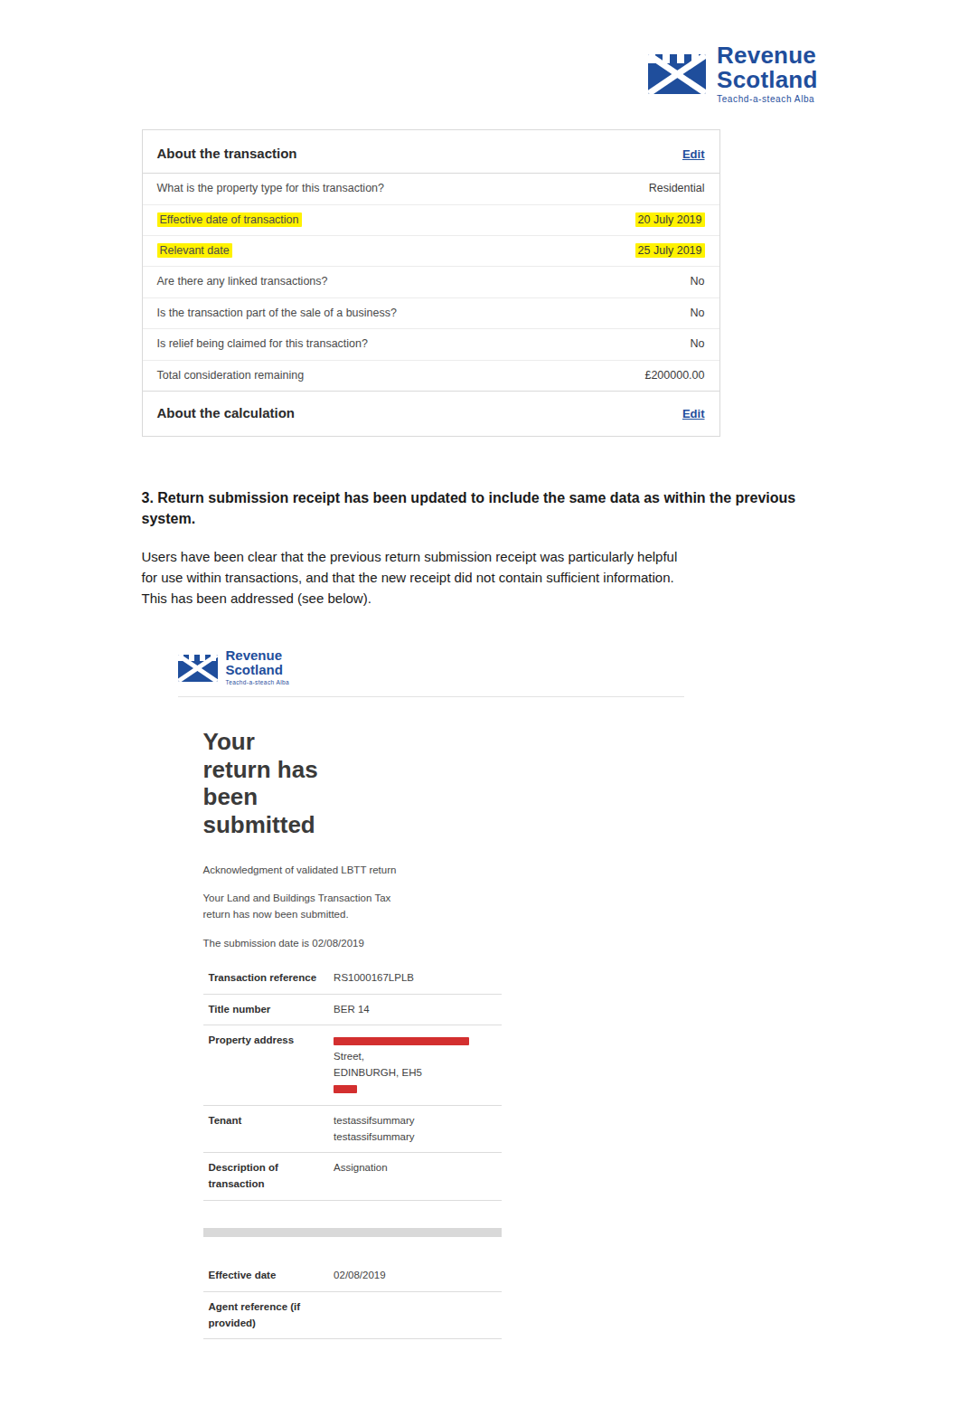Revenue Scotland Teachd-a-steach Alba
About the transaction
Edit
| What is the property type for this transaction? | Residential |
| Effective date of transaction | 20 July 2019 |
| Relevant date | 25 July 2019 |
| Are there any linked transactions? | No |
| Is the transaction part of the sale of a business? | No |
| Is relief being claimed for this transaction? | No |
| Total consideration remaining | £200000.00 |
About the calculation
Edit
3. Return submission receipt has been updated to include the same data as within the previous system.
Users have been clear that the previous return submission receipt was particularly helpful for use within transactions, and that the new receipt did not contain sufficient information. This has been addressed (see below).
Revenue Scotland Teachd-a-steach Alba
Your return has been submitted
Acknowledgment of validated LBTT return
Your Land and Buildings Transaction Tax return has now been submitted.
The submission date is 02/08/2019
| Transaction reference | RS1000167LPLB |
| Title number | BER 14 |
| Property address | Street, EDINBURGH, EH5 |
| Tenant | testassifsummary testassifsummary |
| Description of transaction | Assignation |
| Effective date | 02/08/2019 |
| Agent reference (if provided) | |